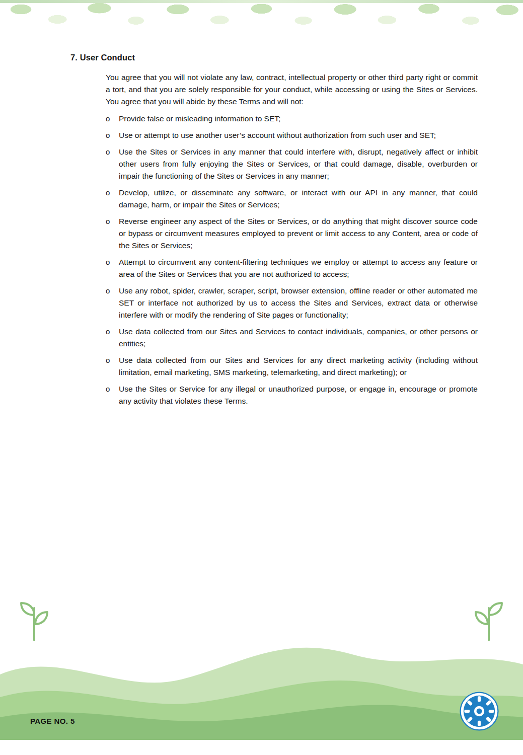7. User Conduct
You agree that you will not violate any law, contract, intellectual property or other third party right or commit a tort, and that you are solely responsible for your conduct, while accessing or using the Sites or Services. You agree that you will abide by these Terms and will not:
Provide false or misleading information to SET;
Use or attempt to use another user’s account without authorization from such user and SET;
Use the Sites or Services in any manner that could interfere with, disrupt, negatively affect or inhibit other users from fully enjoying the Sites or Services, or that could damage, disable, overburden or impair the functioning of the Sites or Services in any manner;
Develop, utilize, or disseminate any software, or interact with our API in any manner, that could damage, harm, or impair the Sites or Services;
Reverse engineer any aspect of the Sites or Services, or do anything that might discover source code or bypass or circumvent measures employed to prevent or limit access to any Content, area or code of the Sites or Services;
Attempt to circumvent any content-filtering techniques we employ or attempt to access any feature or area of the Sites or Services that you are not authorized to access;
Use any robot, spider, crawler, scraper, script, browser extension, offline reader or other automated me SET or interface not authorized by us to access the Sites and Services, extract data or otherwise interfere with or modify the rendering of Site pages or functionality;
Use data collected from our Sites and Services to contact individuals, companies, or other persons or entities;
Use data collected from our Sites and Services for any direct marketing activity (including without limitation, email marketing, SMS marketing, telemarketing, and direct marketing); or
Use the Sites or Service for any illegal or unauthorized purpose, or engage in, encourage or promote any activity that violates these Terms.
PAGE NO. 5